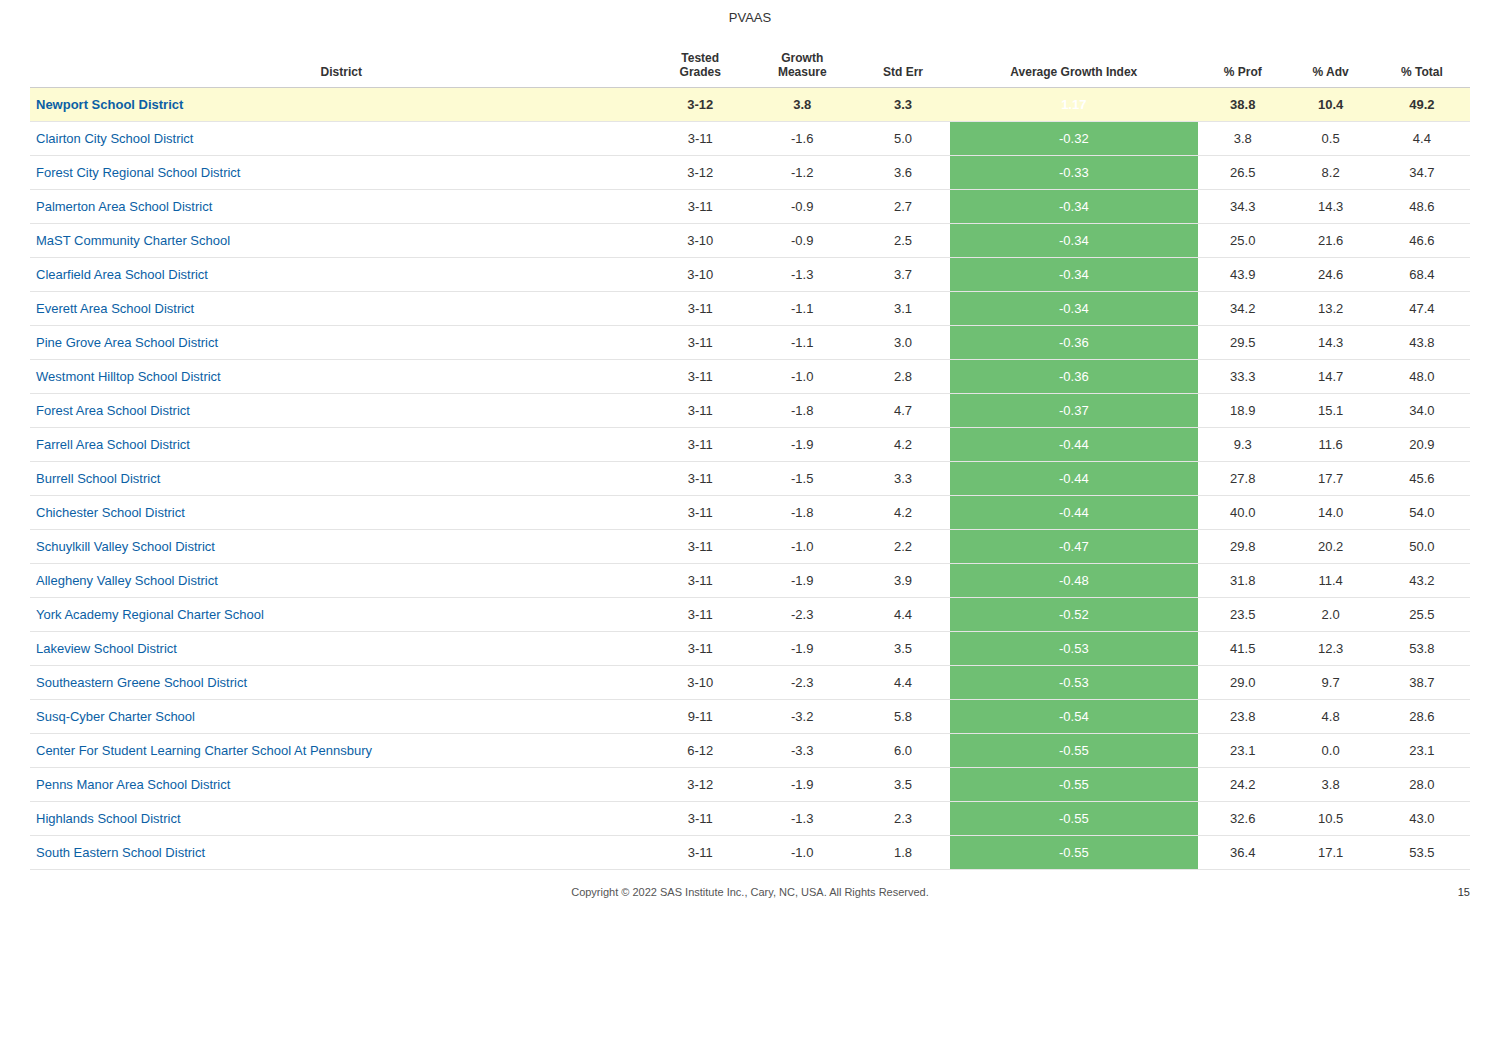PVAAS
| District | Tested Grades | Growth Measure | Std Err | Average Growth Index | % Prof | % Adv | % Total |
| --- | --- | --- | --- | --- | --- | --- | --- |
| Newport School District | 3-12 | 3.8 | 3.3 | 1.17 | 38.8 | 10.4 | 49.2 |
| Clairton City School District | 3-11 | -1.6 | 5.0 | -0.32 | 3.8 | 0.5 | 4.4 |
| Forest City Regional School District | 3-12 | -1.2 | 3.6 | -0.33 | 26.5 | 8.2 | 34.7 |
| Palmerton Area School District | 3-11 | -0.9 | 2.7 | -0.34 | 34.3 | 14.3 | 48.6 |
| MaST Community Charter School | 3-10 | -0.9 | 2.5 | -0.34 | 25.0 | 21.6 | 46.6 |
| Clearfield Area School District | 3-10 | -1.3 | 3.7 | -0.34 | 43.9 | 24.6 | 68.4 |
| Everett Area School District | 3-11 | -1.1 | 3.1 | -0.34 | 34.2 | 13.2 | 47.4 |
| Pine Grove Area School District | 3-11 | -1.1 | 3.0 | -0.36 | 29.5 | 14.3 | 43.8 |
| Westmont Hilltop School District | 3-11 | -1.0 | 2.8 | -0.36 | 33.3 | 14.7 | 48.0 |
| Forest Area School District | 3-11 | -1.8 | 4.7 | -0.37 | 18.9 | 15.1 | 34.0 |
| Farrell Area School District | 3-11 | -1.9 | 4.2 | -0.44 | 9.3 | 11.6 | 20.9 |
| Burrell School District | 3-11 | -1.5 | 3.3 | -0.44 | 27.8 | 17.7 | 45.6 |
| Chichester School District | 3-11 | -1.8 | 4.2 | -0.44 | 40.0 | 14.0 | 54.0 |
| Schuylkill Valley School District | 3-11 | -1.0 | 2.2 | -0.47 | 29.8 | 20.2 | 50.0 |
| Allegheny Valley School District | 3-11 | -1.9 | 3.9 | -0.48 | 31.8 | 11.4 | 43.2 |
| York Academy Regional Charter School | 3-11 | -2.3 | 4.4 | -0.52 | 23.5 | 2.0 | 25.5 |
| Lakeview School District | 3-11 | -1.9 | 3.5 | -0.53 | 41.5 | 12.3 | 53.8 |
| Southeastern Greene School District | 3-10 | -2.3 | 4.4 | -0.53 | 29.0 | 9.7 | 38.7 |
| Susq-Cyber Charter School | 9-11 | -3.2 | 5.8 | -0.54 | 23.8 | 4.8 | 28.6 |
| Center For Student Learning Charter School At Pennsbury | 6-12 | -3.3 | 6.0 | -0.55 | 23.1 | 0.0 | 23.1 |
| Penns Manor Area School District | 3-12 | -1.9 | 3.5 | -0.55 | 24.2 | 3.8 | 28.0 |
| Highlands School District | 3-11 | -1.3 | 2.3 | -0.55 | 32.6 | 10.5 | 43.0 |
| South Eastern School District | 3-11 | -1.0 | 1.8 | -0.55 | 36.4 | 17.1 | 53.5 |
Copyright © 2022 SAS Institute Inc., Cary, NC, USA. All Rights Reserved. 15